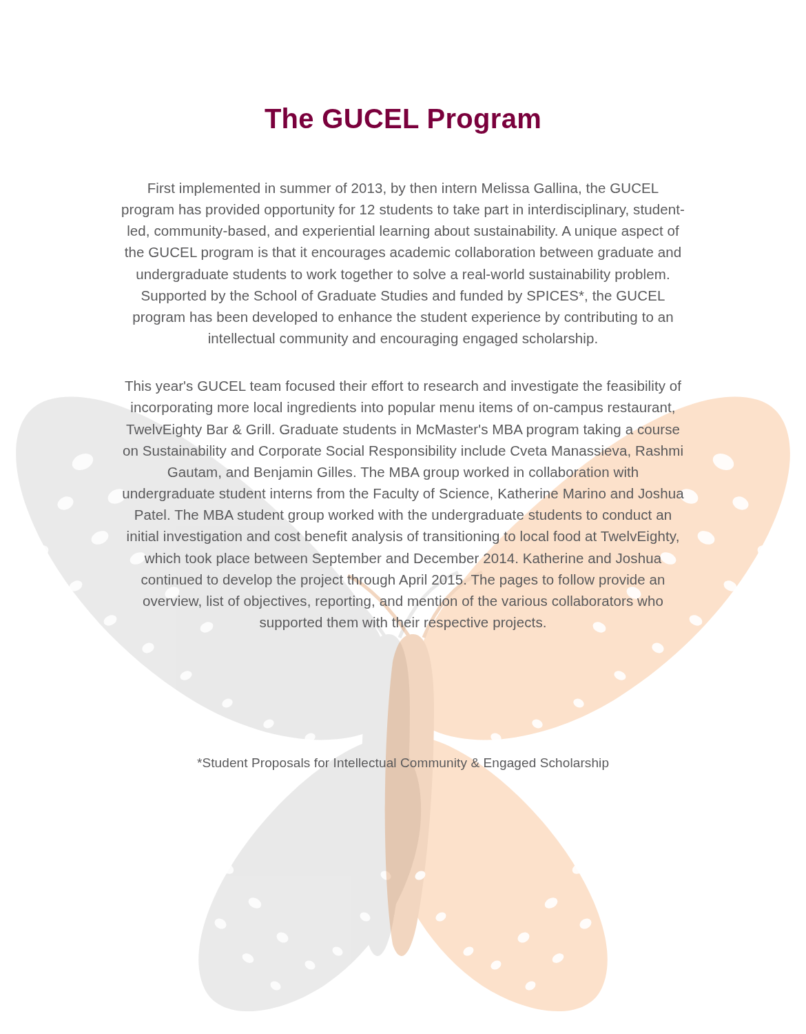The GUCEL Program
First implemented in summer of 2013, by then intern Melissa Gallina, the GUCEL program has provided opportunity for 12 students to take part in interdisciplinary, student-led, community-based, and experiential learning about sustainability. A unique aspect of the GUCEL program is that it encourages academic collaboration between graduate and undergraduate students to work together to solve a real-world sustainability problem. Supported by the School of Graduate Studies and funded by SPICES*, the GUCEL program has been developed to enhance the student experience by contributing to an intellectual community and encouraging engaged scholarship.
This year's GUCEL team focused their effort to research and investigate the feasibility of incorporating more local ingredients into popular menu items of on-campus restaurant, TwelvEighty Bar & Grill. Graduate students in McMaster's MBA program taking a course on Sustainability and Corporate Social Responsibility include Cveta Manassieva, Rashmi Gautam, and Benjamin Gilles. The MBA group worked in collaboration with undergraduate student interns from the Faculty of Science, Katherine Marino and Joshua Patel. The MBA student group worked with the undergraduate students to conduct an initial investigation and cost benefit analysis of transitioning to local food at TwelvEighty, which took place between September and December 2014. Katherine and Joshua continued to develop the project through April 2015. The pages to follow provide an overview, list of objectives, reporting, and mention of the various collaborators who supported them with their respective projects.
*Student Proposals for Intellectual Community & Engaged Scholarship